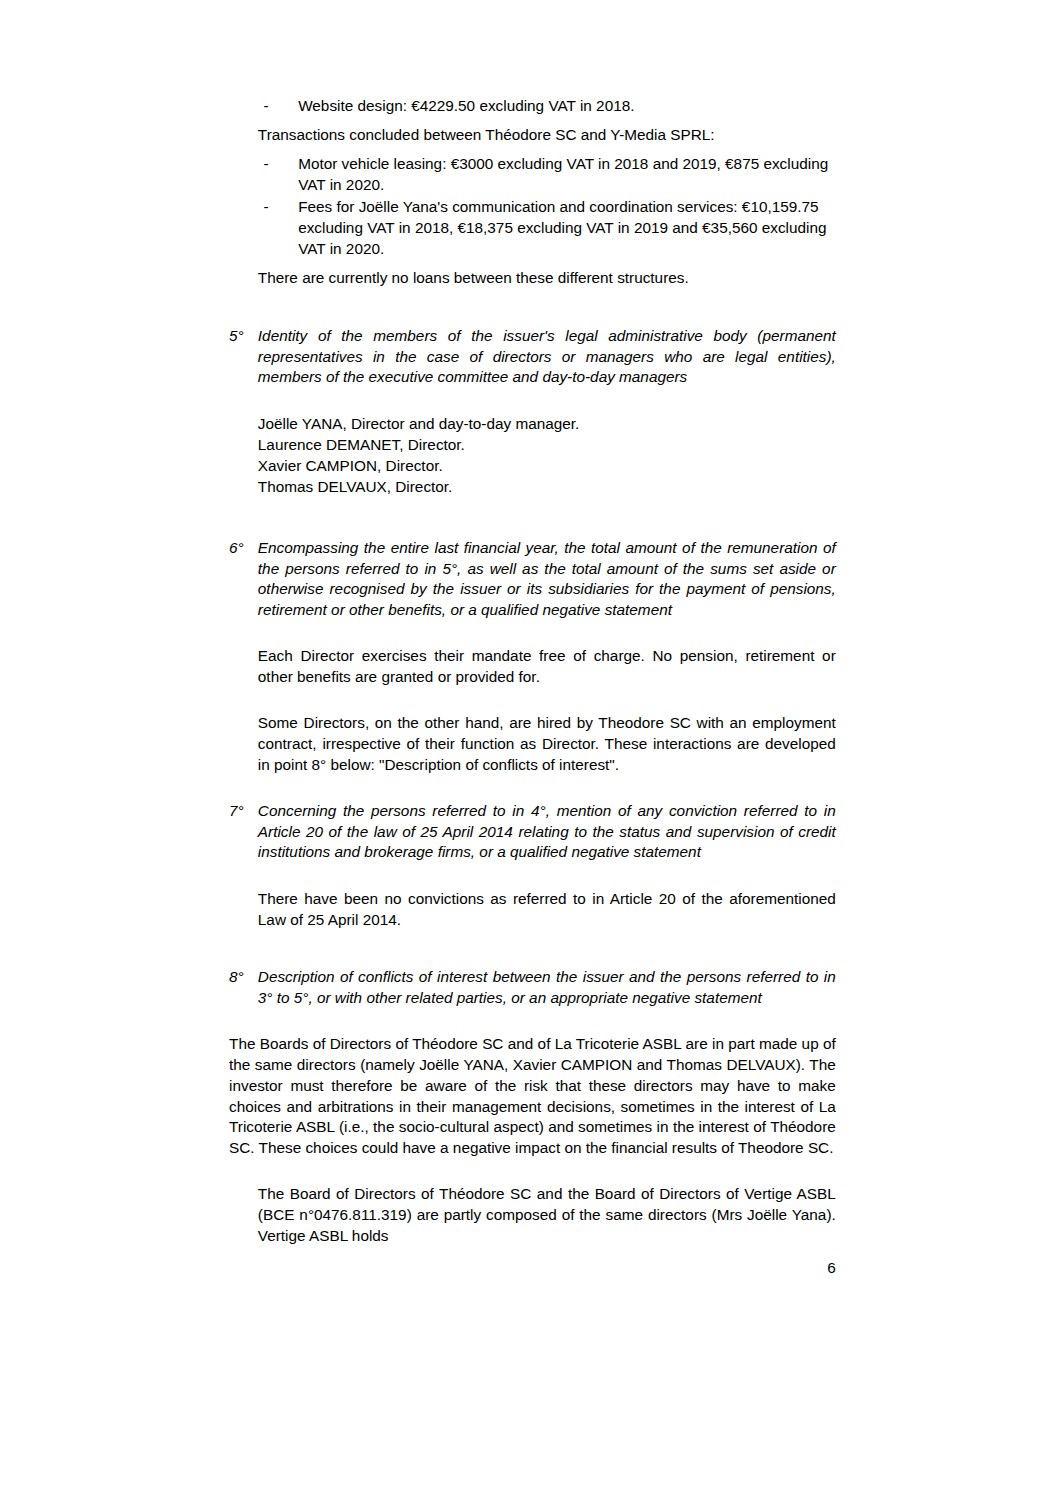Website design: €4229.50 excluding VAT in 2018.
Transactions concluded between Théodore SC and Y-Media SPRL:
Motor vehicle leasing: €3000 excluding VAT in 2018 and 2019, €875 excluding VAT in 2020.
Fees for Joëlle Yana's communication and coordination services: €10,159.75 excluding VAT in 2018, €18,375 excluding VAT in 2019 and €35,560 excluding VAT in 2020.
There are currently no loans between these different structures.
5°
Identity of the members of the issuer's legal administrative body (permanent representatives in the case of directors or managers who are legal entities), members of the executive committee and day-to-day managers
Joëlle YANA, Director and day-to-day manager.
Laurence DEMANET, Director.
Xavier CAMPION, Director.
Thomas DELVAUX, Director.
6°
Encompassing the entire last financial year, the total amount of the remuneration of the persons referred to in 5°, as well as the total amount of the sums set aside or otherwise recognised by the issuer or its subsidiaries for the payment of pensions, retirement or other benefits, or a qualified negative statement
Each Director exercises their mandate free of charge. No pension, retirement or other benefits are granted or provided for.
Some Directors, on the other hand, are hired by Theodore SC with an employment contract, irrespective of their function as Director. These interactions are developed in point 8° below: "Description of conflicts of interest".
7°
Concerning the persons referred to in 4°, mention of any conviction referred to in Article 20 of the law of 25 April 2014 relating to the status and supervision of credit institutions and brokerage firms, or a qualified negative statement
There have been no convictions as referred to in Article 20 of the aforementioned Law of 25 April 2014.
8°
Description of conflicts of interest between the issuer and the persons referred to in 3° to 5°, or with other related parties, or an appropriate negative statement
The Boards of Directors of Théodore SC and of La Tricoterie ASBL are in part made up of the same directors (namely Joëlle YANA, Xavier CAMPION and Thomas DELVAUX). The investor must therefore be aware of the risk that these directors may have to make choices and arbitrations in their management decisions, sometimes in the interest of La Tricoterie ASBL (i.e., the socio-cultural aspect) and sometimes in the interest of Théodore SC. These choices could have a negative impact on the financial results of Theodore SC.
The Board of Directors of Théodore SC and the Board of Directors of Vertige ASBL (BCE n°0476.811.319) are partly composed of the same directors (Mrs Joëlle Yana). Vertige ASBL holds
6